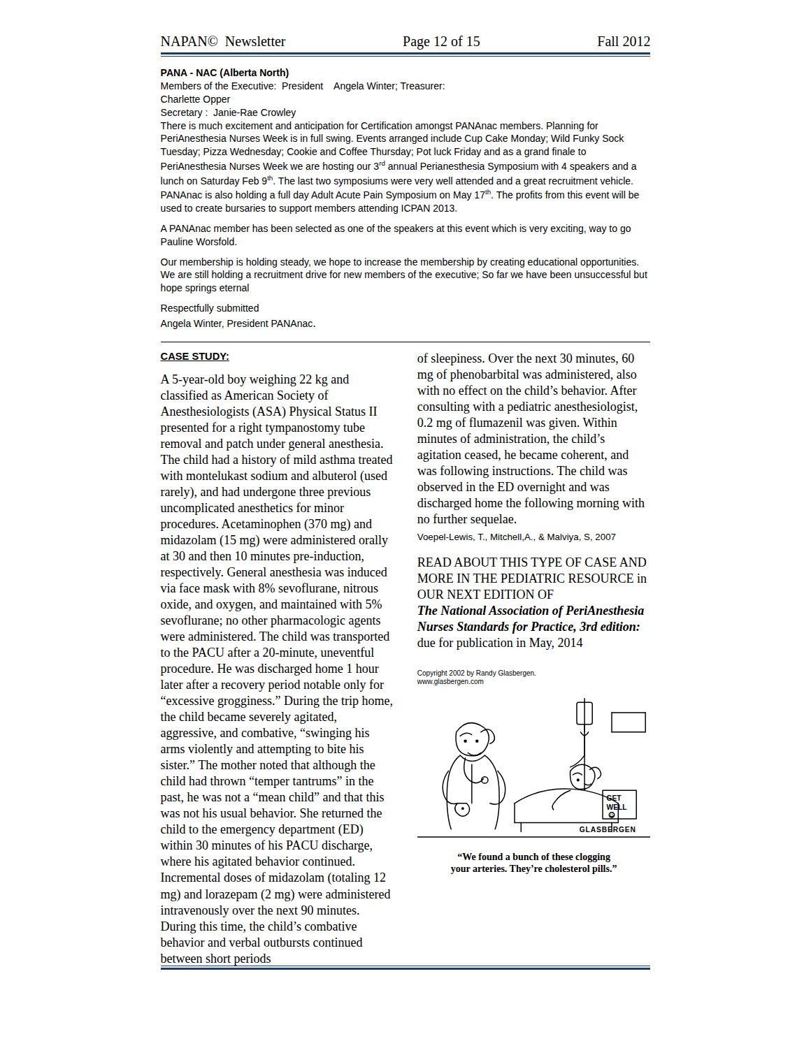NAPAN© Newsletter
Page 12 of 15
Fall 2012
PANA - NAC (Alberta North)
Members of the Executive: President Angela Winter; Treasurer:
Charlette Opper
Secretary : Janie-Rae Crowley
There is much excitement and anticipation for Certification amongst PANAnac members. Planning for PeriAnesthesia Nurses Week is in full swing. Events arranged include Cup Cake Monday; Wild Funky Sock Tuesday; Pizza Wednesday; Cookie and Coffee Thursday; Pot luck Friday and as a grand finale to PeriAnesthesia Nurses Week we are hosting our 3rd annual Perianesthesia Symposium with 4 speakers and a lunch on Saturday Feb 9th. The last two symposiums were very well attended and a great recruitment vehicle. PANAnac is also holding a full day Adult Acute Pain Symposium on May 17th. The profits from this event will be used to create bursaries to support members attending ICPAN 2013.
A PANAnac member has been selected as one of the speakers at this event which is very exciting, way to go Pauline Worsfold.
Our membership is holding steady, we hope to increase the membership by creating educational opportunities. We are still holding a recruitment drive for new members of the executive; So far we have been unsuccessful but hope springs eternal
Respectfully submitted
Angela Winter, President PANAnac.
CASE STUDY:
A 5-year-old boy weighing 22 kg and classified as American Society of Anesthesiologists (ASA) Physical Status II presented for a right tympanostomy tube removal and patch under general anesthesia. The child had a history of mild asthma treated with montelukast sodium and albuterol (used rarely), and had undergone three previous uncomplicated anesthetics for minor procedures. Acetaminophen (370 mg) and midazolam (15 mg) were administered orally at 30 and then 10 minutes pre-induction, respectively. General anesthesia was induced via face mask with 8% sevoflurane, nitrous oxide, and oxygen, and maintained with 5% sevoflurane; no other pharmacologic agents were administered. The child was transported to the PACU after a 20-minute, uneventful procedure. He was discharged home 1 hour later after a recovery period notable only for “excessive grogginess.” During the trip home, the child became severely agitated, aggressive, and combative, “swinging his arms violently and attempting to bite his sister.” The mother noted that although the child had thrown “temper tantrums” in the past, he was not a “mean child” and that this was not his usual behavior. She returned the child to the emergency department (ED) within 30 minutes of his PACU discharge, where his agitated behavior continued. Incremental doses of midazolam (totaling 12 mg) and lorazepam (2 mg) were administered intravenously over the next 90 minutes. During this time, the child’s combative behavior and verbal outbursts continued between short periods
of sleepiness. Over the next 30 minutes, 60 mg of phenobarbital was administered, also with no effect on the child’s behavior. After consulting with a pediatric anesthesiologist, 0.2 mg of flumazenil was given. Within minutes of administration, the child’s agitation ceased, he became coherent, and was following instructions. The child was observed in the ED overnight and was discharged home the following morning with no further sequelae.
Voepel-Lewis, T., Mitchell,A., & Malviya, S, 2007
READ ABOUT THIS TYPE OF CASE AND MORE IN THE PEDIATRIC RESOURCE in OUR NEXT EDITION OF
The National Association of PeriAnesthesia Nurses Standards for Practice, 3rd edition: due for publication in May, 2014
Copyright 2002 by Randy Glasbergen.
www.glasbergen.com
GET WELL GLASBERGEN
“We found a bunch of these clogging
your arteries. They’re cholesterol pills.”